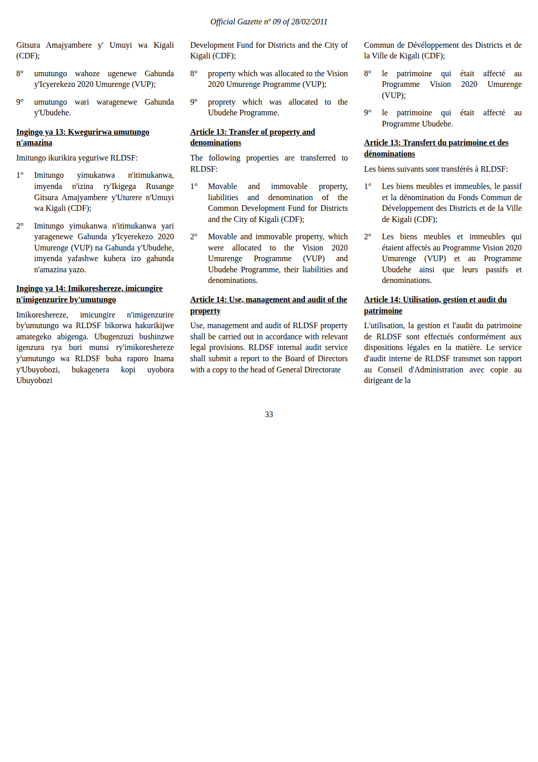Official Gazette nº 09 of 28/02/2011
Gitsura Amajyambere y' Umuyi wa Kigali (CDF);
8° umutungo wahoze ugenewe Gahunda y'Icyerekezo 2020 Umurenge (VUP);
9° umutungo wari waragenewe Gahunda y'Ubudehe.
Ingingo ya 13: Kwegurirwa umutungo n'amazina
Imitungo ikurikira yeguriwe RLDSF:
1° Imitungo yimukanwa n'itimukanwa, imyenda n'izina ry'Ikigega Rusange Gitsura Amajyambere y'Uturere n'Umuyi wa Kigali (CDF);
2° Imitungo yimukanwa n'itimukanwa yari yaragenewe Gahunda y'Icyerekezo 2020 Umurenge (VUP) na Gahunda y'Ubudehe, imyenda yafashwe kubera izo gahunda n'amazina yazo.
Ingingo ya 14: Imikoreshereze, imicungire n'imigenzurire by'umutungo
Imikoreshereze, imicungire n'imigenzurire by'umutungo wa RLDSF bikorwa hakurikijwe amategeko abigenga. Ubugenzuzi bushinzwe igenzura rya buri munsi ry'imikoreshereze y'umutungo wa RLDSF buha raporo Inama y'Ubuyobozi, bukagenera kopi uyobora Ubuyobozi
Development Fund for Districts and the City of Kigali (CDF);
8° property which was allocated to the Vision 2020 Umurenge Programme (VUP);
9° proprety which was allocated to the Ubudehe Programme.
Article 13: Transfer of property and denominations
The following properties are transferred to RLDSF:
1° Movable and immovable property, liabilities and denomination of the Common Development Fund for Districts and the City of Kigali (CDF);
2° Movable and immovable property, which were allocated to the Vision 2020 Umurenge Programme (VUP) and Ubudehe Programme, their liabilities and denominations.
Article 14: Use, management and audit of the property
Use, management and audit of RLDSF property shall be carried out in accordance with relevant legal provisions. RLDSF internal audit service shall submit a report to the Board of Directors with a copy to the head of General Directorate
Commun de Dévéloppement des Districts et de la Ville de Kigali (CDF);
8° le patrimoine qui était affecté au Programme Vision 2020 Umurenge (VUP);
9° le patrimoine qui était affecté au Programme Ubudehe.
Article 13: Transfert du patrimoine et des dénominations
Les biens suivants sont transférés à RLDSF:
1° Les biens meubles et immeubles, le passif et la dénomination du Fonds Commun de Développement des Districts et de la Ville de Kigali (CDF);
2° Les biens meubles et immeubles qui étaient affectés au Programme Vision 2020 Umurenge (VUP) et au Programme Ubudehe ainsi que leurs passifs et denominations.
Article 14: Utilisation, gestion et audit du patrimoine
L'utilisation, la gestion et l'audit du patrimoine de RLDSF sont effectués conformément aux dispositions légales en la matière. Le service d'audit interne de RLDSF transmet son rapport au Conseil d'Administration avec copie au dirigeant de la
33